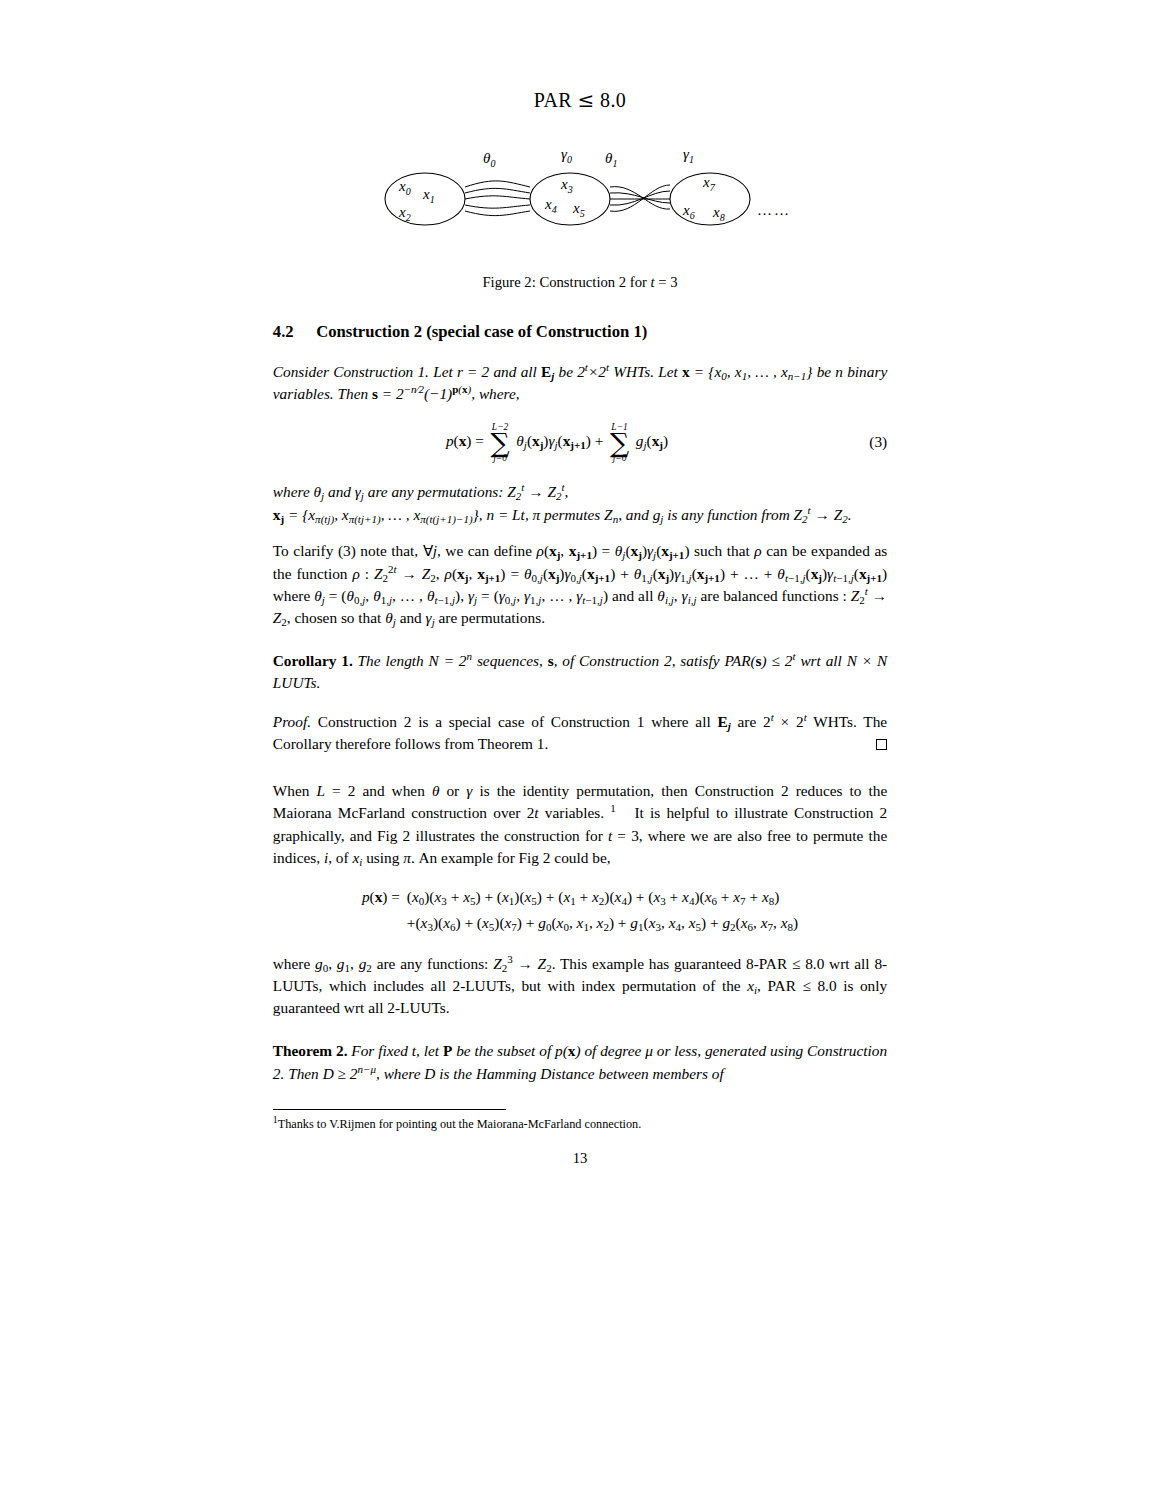PAR ≤ 8.0
θ0 γ0 θ1 γ1 x0 x1 x2 x3 x4 x5 x7 x6 x8 ……
Figure 2: Construction 2 for t = 3
4.2 Construction 2 (special case of Construction 1)
Consider Construction 1. Let r = 2 and all Ej be 2t×2t WHTs. Let x = {x0, x1, … , xn−1} be n binary variables. Then s = 2−n⁄2(−1)p(x), where,
p(x) = L−2∑j=0 θj(xj)γj(xj+1) + L−1∑j=0 gj(xj)
(3)
where θj and γj are any permutations: Z2t → Z2t,
xj = {xπ(tj), xπ(tj+1), … , xπ(t(j+1)−1)}, n = Lt, π permutes Zn, and gj is any function from Z2t → Z2.
To clarify (3) note that, ∀j, we can define ρ(xj, xj+1) = θj(xj)γj(xj+1) such that ρ can be expanded as the function ρ : Z22t → Z2, ρ(xj, xj+1) = θ0,j(xj)γ0,j(xj+1) + θ1,j(xj)γ1,j(xj+1) + … + θt−1,j(xj)γt−1,j(xj+1) where θj = (θ0,j, θ1,j, … , θt−1,j), γj = (γ0,j, γ1,j, … , γt−1,j) and all θi,j, γi,j are balanced functions : Z2t → Z2, chosen so that θj and γj are permutations.
Corollary 1. The length N = 2n sequences, s, of Construction 2, satisfy PAR(s) ≤ 2t wrt all N × N LUUTs.
Proof. Construction 2 is a special case of Construction 1 where all Ej are 2t × 2t WHTs. The Corollary therefore follows from Theorem 1.
When L = 2 and when θ or γ is the identity permutation, then Construction 2 reduces to the Maiorana McFarland construction over 2t variables. 1 It is helpful to illustrate Construction 2 graphically, and Fig 2 illustrates the construction for t = 3, where we are also free to permute the indices, i, of xi using π. An example for Fig 2 could be,
| p ( x ) = | ( x 0 )( x 3 + x 5 ) + ( x 1 )( x 5 ) + ( x 1 + x 2 )( x 4 ) + ( x 3 + x 4 )( x 6 + x 7 + x 8 ) |
| | +( x 3 )( x 6 ) + ( x 5 )( x 7 ) + g 0 ( x 0 , x 1 , x 2 ) + g 1 ( x 3 , x 4 , x 5 ) + g 2 ( x 6 , x 7 , x 8 ) |
where g0, g1, g2 are any functions: Z23 → Z2. This example has guaranteed 8-PAR ≤ 8.0 wrt all 8-LUUTs, which includes all 2-LUUTs, but with index permutation of the xi, PAR ≤ 8.0 is only guaranteed wrt all 2-LUUTs.
Theorem 2. For fixed t, let P be the subset of p(x) of degree μ or less, generated using Construction 2. Then D ≥ 2n−μ, where D is the Hamming Distance between members of
1Thanks to V.Rijmen for pointing out the Maiorana-McFarland connection.
13